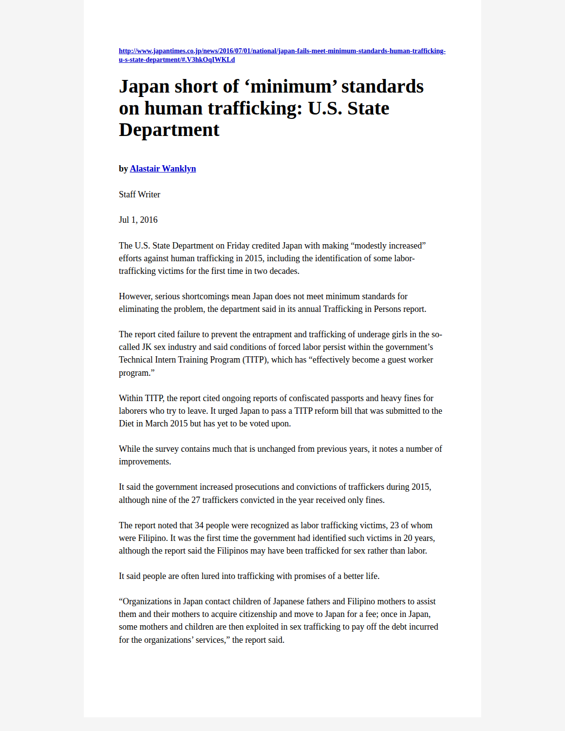http://www.japantimes.co.jp/news/2016/07/01/national/japan-fails-meet-minimum-standards-human-trafficking-u-s-state-department/#.V3hkOqIWKLd
Japan short of ‘minimum’ standards on human trafficking: U.S. State Department
by Alastair Wanklyn
Staff Writer
Jul 1, 2016
The U.S. State Department on Friday credited Japan with making “modestly increased” efforts against human trafficking in 2015, including the identification of some labor-trafficking victims for the first time in two decades.
However, serious shortcomings mean Japan does not meet minimum standards for eliminating the problem, the department said in its annual Trafficking in Persons report.
The report cited failure to prevent the entrapment and trafficking of underage girls in the so-called JK sex industry and said conditions of forced labor persist within the government’s Technical Intern Training Program (TITP), which has “effectively become a guest worker program.”
Within TITP, the report cited ongoing reports of confiscated passports and heavy fines for laborers who try to leave. It urged Japan to pass a TITP reform bill that was submitted to the Diet in March 2015 but has yet to be voted upon.
While the survey contains much that is unchanged from previous years, it notes a number of improvements.
It said the government increased prosecutions and convictions of traffickers during 2015, although nine of the 27 traffickers convicted in the year received only fines.
The report noted that 34 people were recognized as labor trafficking victims, 23 of whom were Filipino. It was the first time the government had identified such victims in 20 years, although the report said the Filipinos may have been trafficked for sex rather than labor.
It said people are often lured into trafficking with promises of a better life.
“Organizations in Japan contact children of Japanese fathers and Filipino mothers to assist them and their mothers to acquire citizenship and move to Japan for a fee; once in Japan, some mothers and children are then exploited in sex trafficking to pay off the debt incurred for the organizations’ services,” the report said.